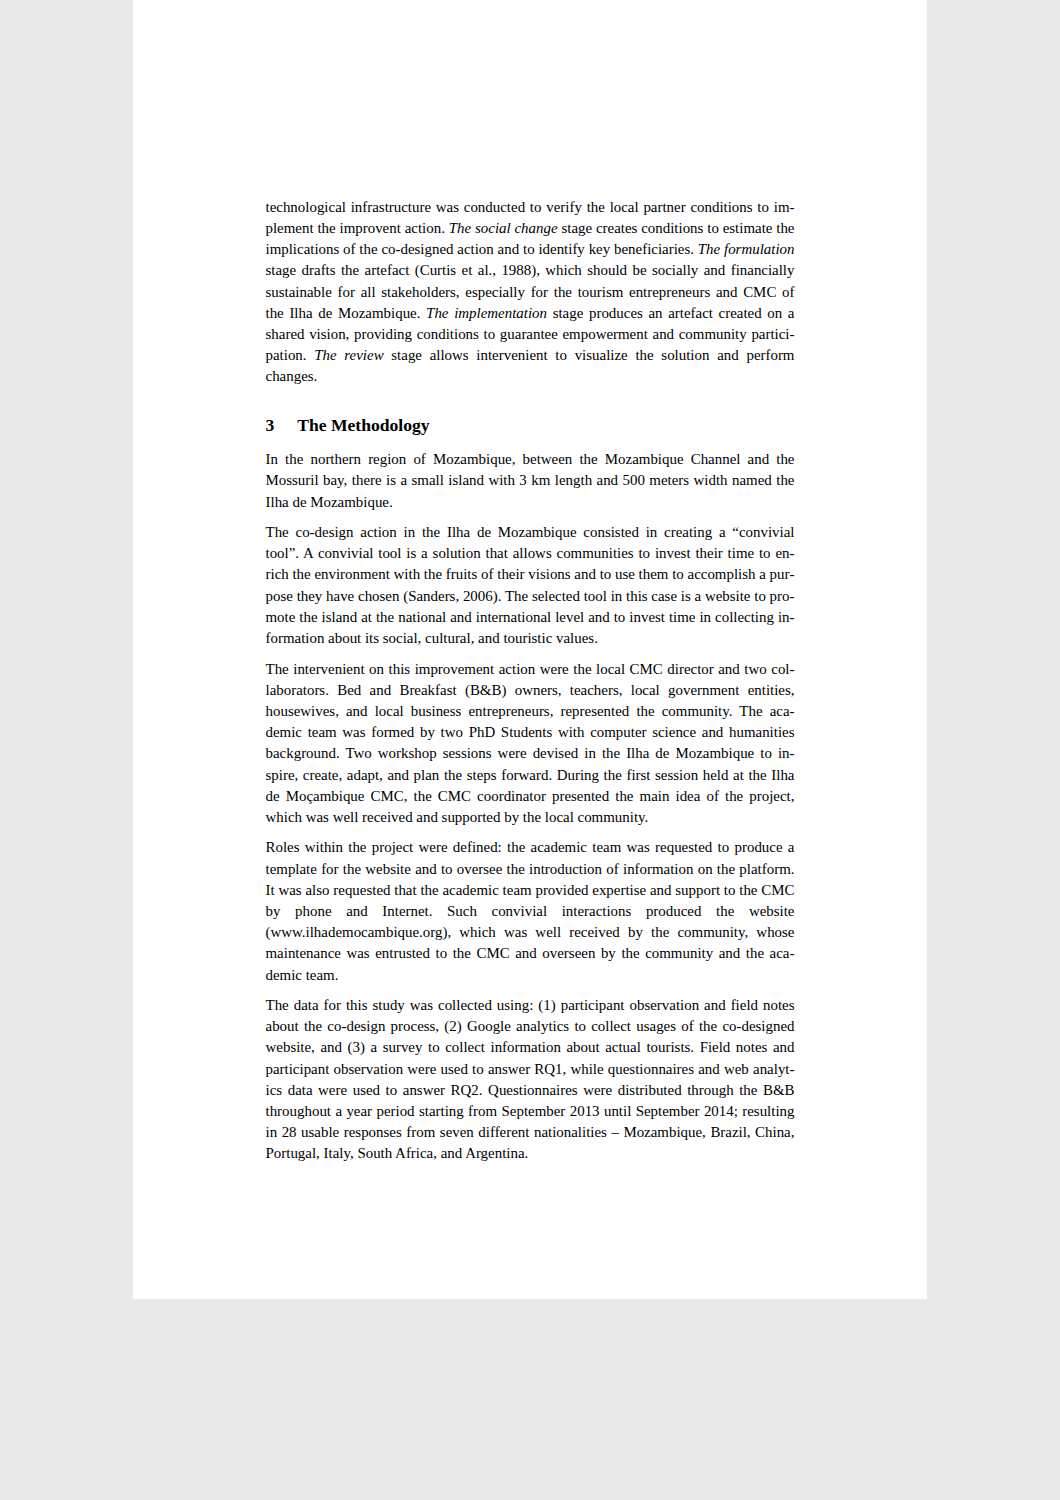technological infrastructure was conducted to verify the local partner conditions to implement the improvent action. The social change stage creates conditions to estimate the implications of the co-designed action and to identify key beneficiaries. The formulation stage drafts the artefact (Curtis et al., 1988), which should be socially and financially sustainable for all stakeholders, especially for the tourism entrepreneurs and CMC of the Ilha de Mozambique. The implementation stage produces an artefact created on a shared vision, providing conditions to guarantee empowerment and community participation. The review stage allows intervenient to visualize the solution and perform changes.
3 The Methodology
In the northern region of Mozambique, between the Mozambique Channel and the Mossuril bay, there is a small island with 3 km length and 500 meters width named the Ilha de Mozambique.
The co-design action in the Ilha de Mozambique consisted in creating a “convivial tool”. A convivial tool is a solution that allows communities to invest their time to enrich the environment with the fruits of their visions and to use them to accomplish a purpose they have chosen (Sanders, 2006). The selected tool in this case is a website to promote the island at the national and international level and to invest time in collecting information about its social, cultural, and touristic values.
The intervenient on this improvement action were the local CMC director and two collaborators. Bed and Breakfast (B&B) owners, teachers, local government entities, housewives, and local business entrepreneurs, represented the community. The academic team was formed by two PhD Students with computer science and humanities background. Two workshop sessions were devised in the Ilha de Mozambique to inspire, create, adapt, and plan the steps forward. During the first session held at the Ilha de Moçambique CMC, the CMC coordinator presented the main idea of the project, which was well received and supported by the local community.
Roles within the project were defined: the academic team was requested to produce a template for the website and to oversee the introduction of information on the platform. It was also requested that the academic team provided expertise and support to the CMC by phone and Internet. Such convivial interactions produced the website (www.ilhademocambique.org), which was well received by the community, whose maintenance was entrusted to the CMC and overseen by the community and the academic team.
The data for this study was collected using: (1) participant observation and field notes about the co-design process, (2) Google analytics to collect usages of the co-designed website, and (3) a survey to collect information about actual tourists. Field notes and participant observation were used to answer RQ1, while questionnaires and web analytics data were used to answer RQ2. Questionnaires were distributed through the B&B throughout a year period starting from September 2013 until September 2014; resulting in 28 usable responses from seven different nationalities – Mozambique, Brazil, China, Portugal, Italy, South Africa, and Argentina.